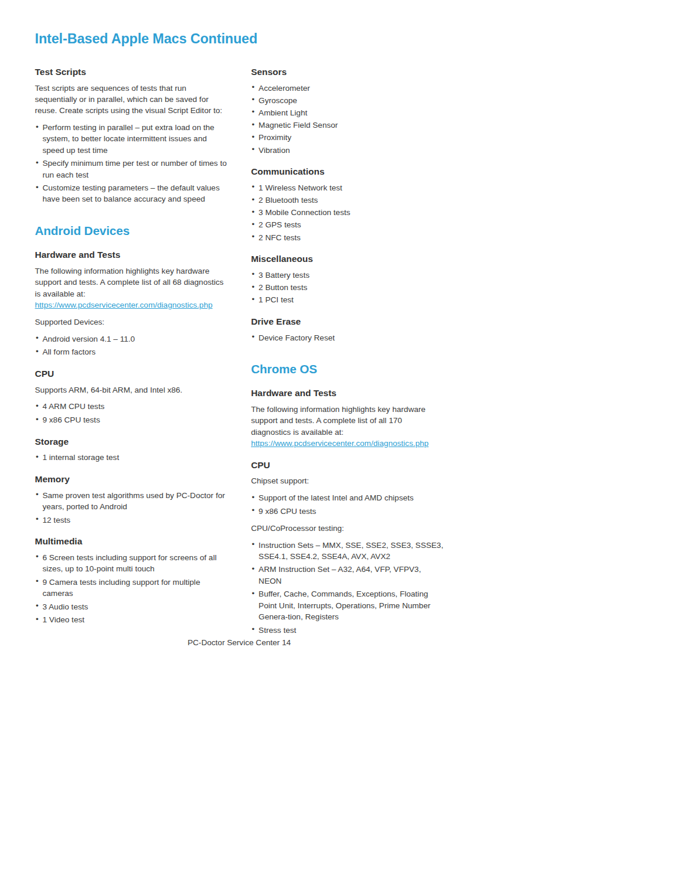Intel-Based Apple Macs Continued
Test Scripts
Test scripts are sequences of tests that run sequentially or in parallel, which can be saved for reuse. Create scripts using the visual Script Editor to:
Perform testing in parallel – put extra load on the system, to better locate intermittent issues and speed up test time
Specify minimum time per test or number of times to run each test
Customize testing parameters – the default values have been set to balance accuracy and speed
Android Devices
Hardware and Tests
The following information highlights key hardware support and tests. A complete list of all 68 diagnostics is available at:
https://www.pcdservicecenter.com/diagnostics.php
Supported Devices:
Android version 4.1 – 11.0
All form factors
CPU
Supports ARM, 64-bit ARM, and Intel x86.
4 ARM CPU tests
9 x86 CPU tests
Storage
1 internal storage test
Memory
Same proven test algorithms used by PC-Doctor for years, ported to Android
12 tests
Multimedia
6 Screen tests including support for screens of all sizes, up to 10-point multi touch
9 Camera tests including support for multiple cameras
3 Audio tests
1 Video test
Sensors
Accelerometer
Gyroscope
Ambient Light
Magnetic Field Sensor
Proximity
Vibration
Communications
1 Wireless Network test
2 Bluetooth tests
3 Mobile Connection tests
2 GPS tests
2 NFC tests
Miscellaneous
3 Battery tests
2 Button tests
1 PCI test
Drive Erase
Device Factory Reset
Chrome OS
Hardware and Tests
The following information highlights key hardware support and tests. A complete list of all 170 diagnostics is available at:
https://www.pcdservicecenter.com/diagnostics.php
CPU
Chipset support:
Support of the latest Intel and AMD chipsets
9 x86 CPU tests
CPU/CoProcessor testing:
Instruction Sets – MMX, SSE, SSE2, SSE3, SSSE3, SSE4.1, SSE4.2, SSE4A, AVX, AVX2
ARM Instruction Set – A32, A64, VFP, VFPV3, NEON
Buffer, Cache, Commands, Exceptions, Floating Point Unit, Interrupts, Operations, Prime Number Genera-tion, Registers
Stress test
PC-Doctor Service Center 14